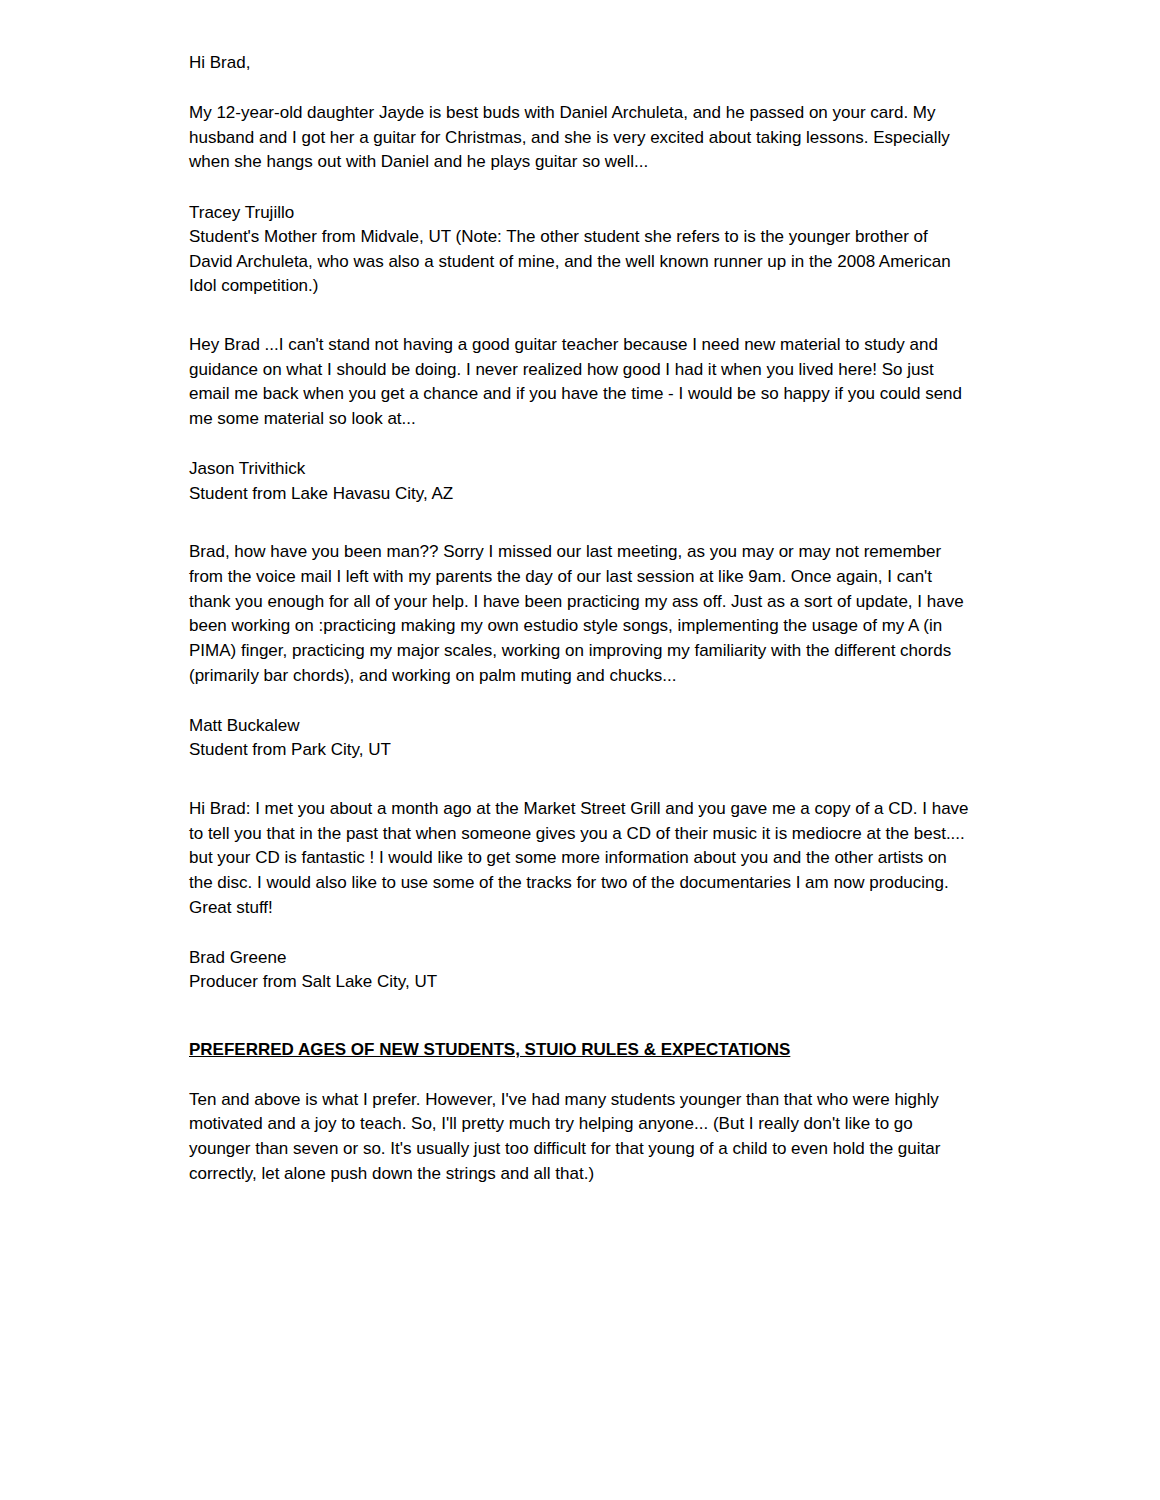Hi Brad,
My 12-year-old daughter Jayde is best buds with Daniel Archuleta, and he passed on your card. My husband and I got her a guitar for Christmas, and she is very excited about taking lessons. Especially when she hangs out with Daniel and he plays guitar so well...
Tracey Trujillo
Student's Mother from Midvale, UT (Note: The other student she refers to is the younger brother of David Archuleta, who was also a student of mine, and the well known runner up in the 2008 American Idol competition.)
Hey Brad ...I can't stand not having a good guitar teacher because I need new material to study and guidance on what I should be doing. I never realized how good I had it when you lived here! So just email me back when you get a chance and if you have the time - I would be so happy if you could send me some material so look at...
Jason Trivithick
Student from Lake Havasu City, AZ
Brad, how have you been man?? Sorry I missed our last meeting, as you may or may not remember from the voice mail I left with my parents the day of our last session at like 9am. Once again, I can't thank you enough for all of your help. I have been practicing my ass off. Just as a sort of update, I have been working on :practicing making my own estudio style songs, implementing the usage of my A (in PIMA) finger, practicing my major scales, working on improving my familiarity with the different chords (primarily bar chords), and working on palm muting and chucks...
Matt Buckalew
Student from Park City, UT
Hi Brad: I met you about a month ago at the Market Street Grill and you gave me a copy of a CD. I have to tell you that in the past that when someone gives you a CD of their music it is mediocre at the best.... but your CD is fantastic ! I would like to get some more information about you and the other artists on the disc. I would also like to use some of the tracks for two of the documentaries I am now producing. Great stuff!
Brad Greene
Producer from Salt Lake City, UT
Preferred Ages of New Students, Stuio Rules & Expectations
Ten and above is what I prefer. However, I've had many students younger than that who were highly motivated and a joy to teach. So, I'll pretty much try helping anyone... (But I really don't like to go younger than seven or so. It's usually just too difficult for that young of a child to even hold the guitar correctly, let alone push down the strings and all that.)